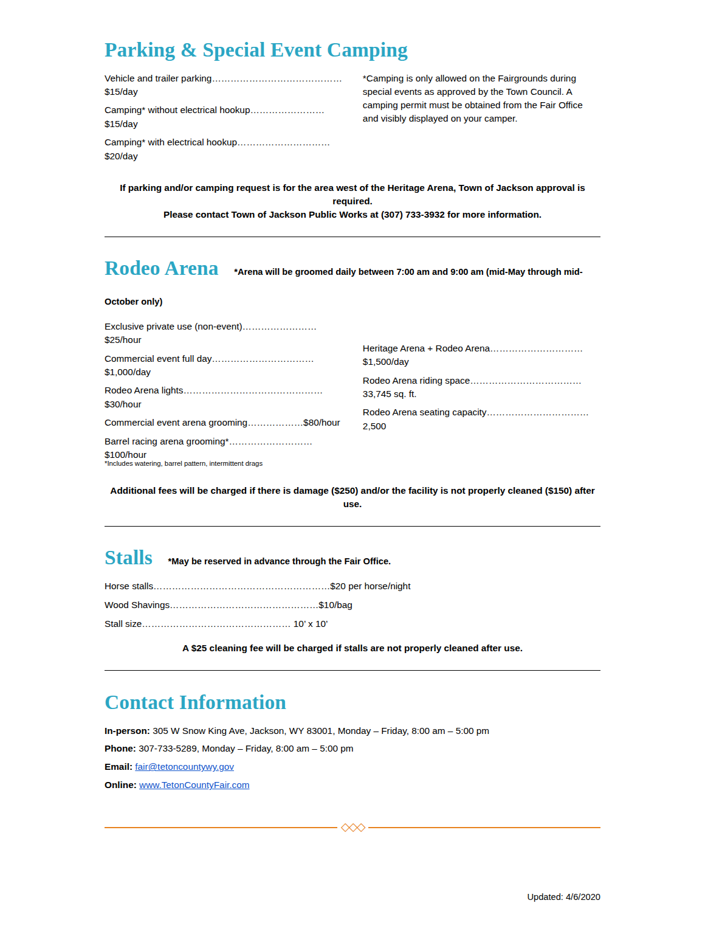Parking & Special Event Camping
Vehicle and trailer parking……………………………………$15/day
Camping* without electrical hookup……………………$15/day
Camping* with electrical hookup…………………………$20/day
*Camping is only allowed on the Fairgrounds during special events as approved by the Town Council. A camping permit must be obtained from the Fair Office and visibly displayed on your camper.
If parking and/or camping request is for the area west of the Heritage Arena, Town of Jackson approval is required.
Please contact Town of Jackson Public Works at (307) 733-3932 for more information.
Rodeo Arena *Arena will be groomed daily between 7:00 am and 9:00 am (mid-May through mid-October only)
Exclusive private use (non-event)……………………$25/hour
Commercial event full day……………………………$1,000/day
Rodeo Arena lights………………………………………$30/hour
Commercial event arena grooming………………$80/hour
Barrel racing arena grooming*………………………$100/hour
*Includes watering, barrel pattern, intermittent drags
Heritage Arena + Rodeo Arena…………………………$1,500/day
Rodeo Arena riding space………………………………33,745 sq. ft.
Rodeo Arena seating capacity……………………………2,500
Additional fees will be charged if there is damage ($250) and/or the facility is not properly cleaned ($150) after use.
Stalls *May be reserved in advance through the Fair Office.
Horse stalls…………………………………………………$20 per horse/night
Wood Shavings…………………………………………$10/bag
Stall size………………………………………… 10’ x 10’
A $25 cleaning fee will be charged if stalls are not properly cleaned after use.
Contact Information
In-person: 305 W Snow King Ave, Jackson, WY 83001, Monday – Friday, 8:00 am – 5:00 pm
Phone: 307-733-5289, Monday – Friday, 8:00 am – 5:00 pm
Email: fair@tetoncountywy.gov
Online: www.TetonCountyFair.com
◇◇◇
Updated: 4/6/2020